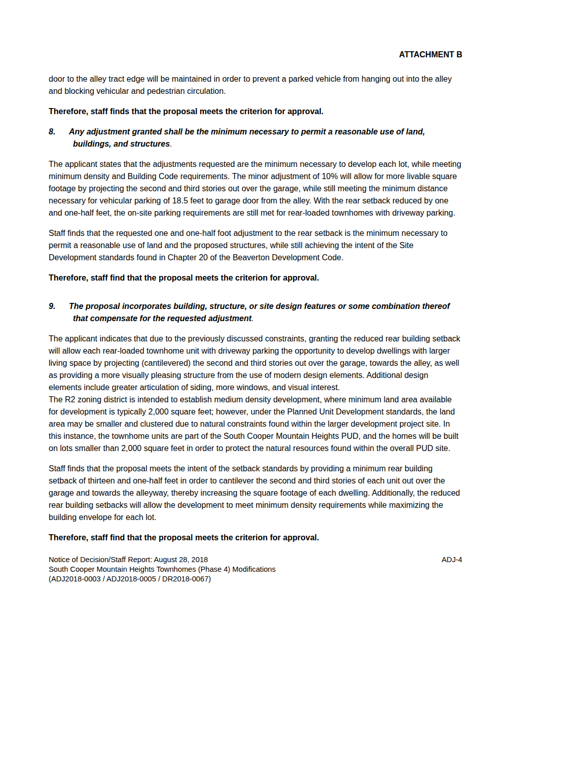ATTACHMENT B
door to the alley tract edge will be maintained in order to prevent a parked vehicle from hanging out into the alley and blocking vehicular and pedestrian circulation.
Therefore, staff finds that the proposal meets the criterion for approval.
8. Any adjustment granted shall be the minimum necessary to permit a reasonable use of land, buildings, and structures.
The applicant states that the adjustments requested are the minimum necessary to develop each lot, while meeting minimum density and Building Code requirements. The minor adjustment of 10% will allow for more livable square footage by projecting the second and third stories out over the garage, while still meeting the minimum distance necessary for vehicular parking of 18.5 feet to garage door from the alley. With the rear setback reduced by one and one-half feet, the on-site parking requirements are still met for rear-loaded townhomes with driveway parking.
Staff finds that the requested one and one-half foot adjustment to the rear setback is the minimum necessary to permit a reasonable use of land and the proposed structures, while still achieving the intent of the Site Development standards found in Chapter 20 of the Beaverton Development Code.
Therefore, staff find that the proposal meets the criterion for approval.
9. The proposal incorporates building, structure, or site design features or some combination thereof that compensate for the requested adjustment.
The applicant indicates that due to the previously discussed constraints, granting the reduced rear building setback will allow each rear-loaded townhome unit with driveway parking the opportunity to develop dwellings with larger living space by projecting (cantilevered) the second and third stories out over the garage, towards the alley, as well as providing a more visually pleasing structure from the use of modern design elements. Additional design elements include greater articulation of siding, more windows, and visual interest.
The R2 zoning district is intended to establish medium density development, where minimum land area available for development is typically 2,000 square feet; however, under the Planned Unit Development standards, the land area may be smaller and clustered due to natural constraints found within the larger development project site. In this instance, the townhome units are part of the South Cooper Mountain Heights PUD, and the homes will be built on lots smaller than 2,000 square feet in order to protect the natural resources found within the overall PUD site.
Staff finds that the proposal meets the intent of the setback standards by providing a minimum rear building setback of thirteen and one-half feet in order to cantilever the second and third stories of each unit out over the garage and towards the alleyway, thereby increasing the square footage of each dwelling. Additionally, the reduced rear building setbacks will allow the development to meet minimum density requirements while maximizing the building envelope for each lot.
Therefore, staff find that the proposal meets the criterion for approval.
Notice of Decision/Staff Report: August 28, 2018 ADJ-4
South Cooper Mountain Heights Townhomes (Phase 4) Modifications
(ADJ2018-0003 / ADJ2018-0005 / DR2018-0067)